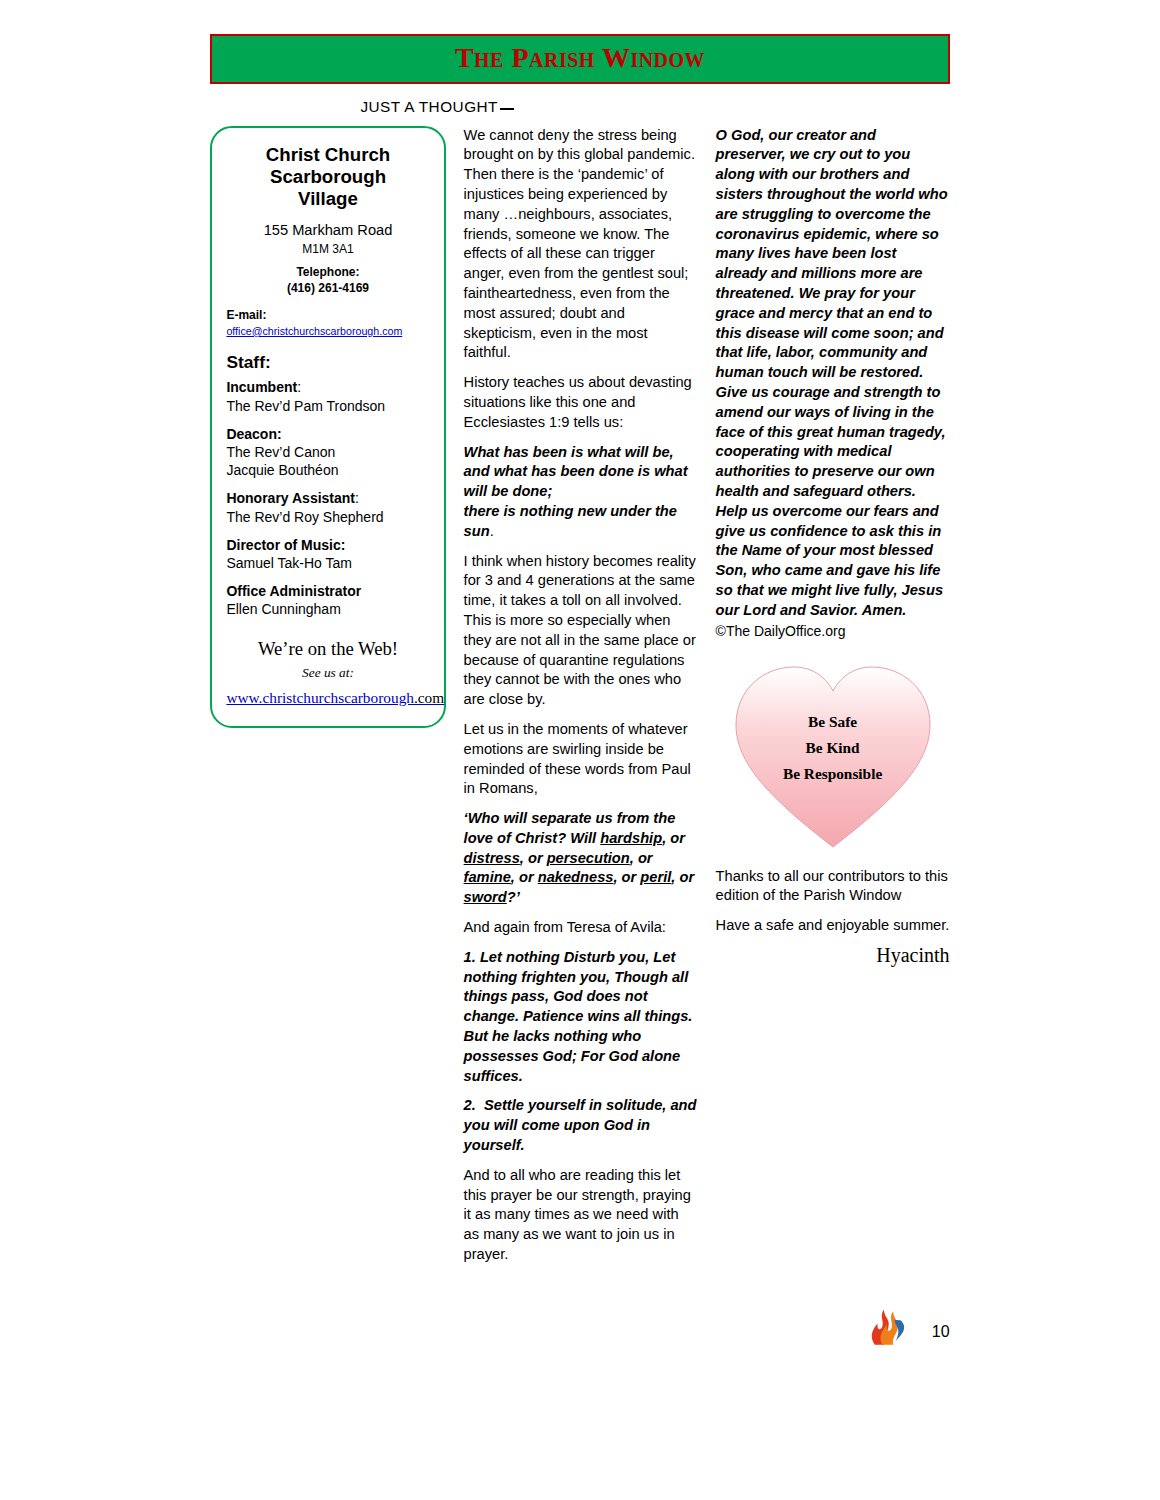The Parish Window
JUST A THOUGHT
Christ Church
Scarborough
Village
155 Markham Road
M1M 3A1
Telephone:
(416) 261-4169
E-mail:
office@christchurchscarborough.com
Staff:
Incumbent:
The Rev’d Pam Trondson
Deacon:
The Rev’d Canon
Jacquie Bouthéon
Honorary Assistant:
The Rev’d Roy Shepherd
Director of Music:
Samuel Tak-Ho Tam
Office Administrator
Ellen Cunningham
We’re on the Web!
See us at:
www.christchurchscarborough.com
We cannot deny the stress being brought on by this global pandemic. Then there is the ‘pandemic’ of injustices being experienced by many …neighbours, associates, friends, someone we know. The effects of all these can trigger anger, even from the gentlest soul; faintheartedness, even from the most assured; doubt and skepticism, even in the most faithful.
History teaches us about devasting situations like this one and Ecclesiastes 1:9 tells us:
What has been is what will be, and what has been done is what will be done;
there is nothing new under the sun.
I think when history becomes reality for 3 and 4 generations at the same time, it takes a toll on all involved. This is more so especially when they are not all in the same place or because of quarantine regulations they cannot be with the ones who are close by.
Let us in the moments of whatever emotions are swirling inside be reminded of these words from Paul in Romans,
‘Who will separate us from the love of Christ? Will hardship, or distress, or persecution, or famine, or nakedness, or peril, or sword?’
And again from Teresa of Avila:
1. Let nothing Disturb you, Let nothing frighten you, Though all things pass, God does not change. Patience wins all things. But he lacks nothing who possesses God; For God alone suffices.
2. Settle yourself in solitude, and you will come upon God in yourself.
And to all who are reading this let this prayer be our strength, praying it as many times as we need with as many as we want to join us in prayer.
O God, our creator and preserver, we cry out to you along with our brothers and sisters throughout the world who are struggling to overcome the coronavirus epidemic, where so many lives have been lost already and millions more are threatened. We pray for your grace and mercy that an end to this disease will come soon; and that life, labor, community and human touch will be restored. Give us courage and strength to amend our ways of living in the face of this great human tragedy, cooperating with medical authorities to preserve our own health and safeguard others. Help us overcome our fears and give us confidence to ask this in the Name of your most blessed Son, who came and gave his life so that we might live fully, Jesus our Lord and Savior. Amen.
©The DailyOffice.org
Be Safe
Be Kind
Be Responsible
Thanks to all our contributors to this edition of the Parish Window
Have a safe and enjoyable summer.
Hyacinth
10